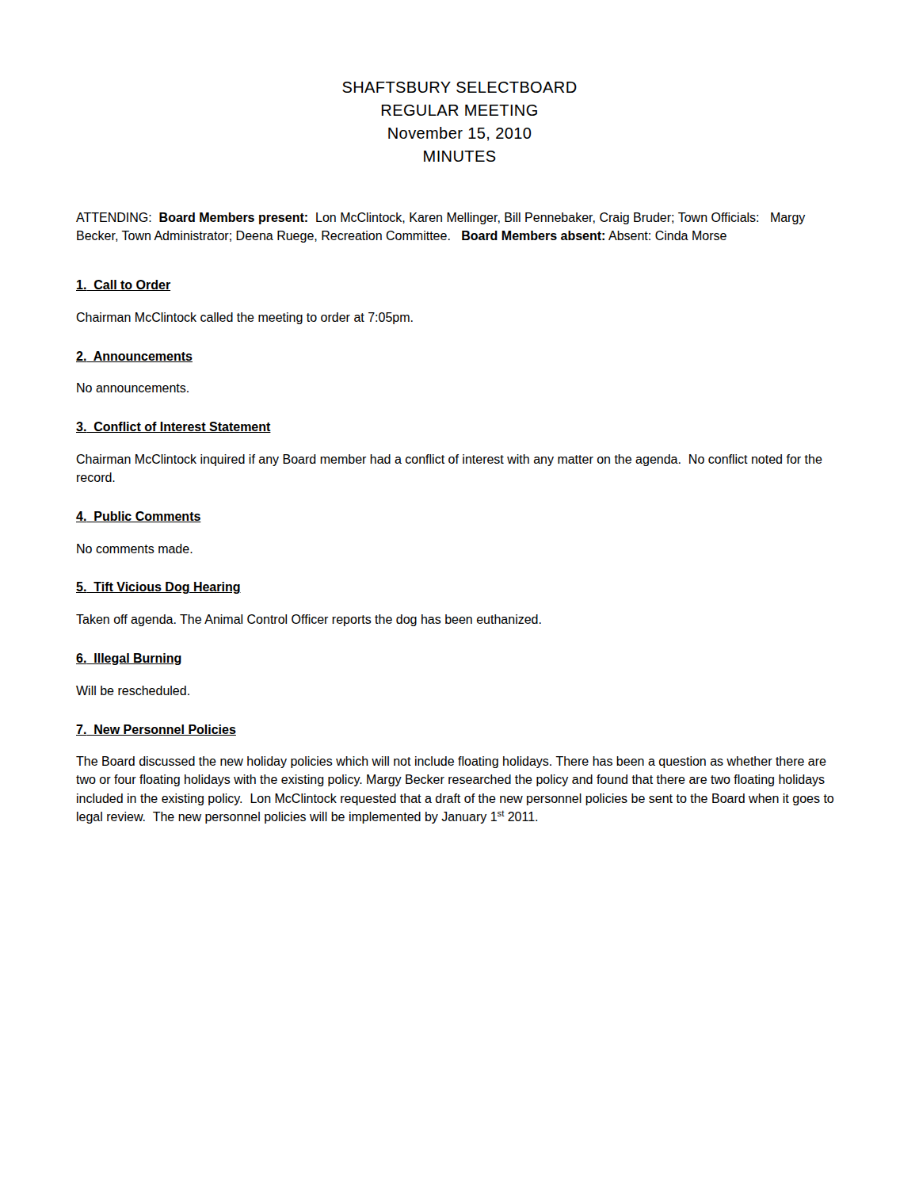SHAFTSBURY SELECTBOARD
REGULAR MEETING
November 15, 2010
MINUTES
ATTENDING: Board Members present: Lon McClintock, Karen Mellinger, Bill Pennebaker, Craig Bruder; Town Officials: Margy Becker, Town Administrator; Deena Ruege, Recreation Committee. Board Members absent: Absent: Cinda Morse
1. Call to Order
Chairman McClintock called the meeting to order at 7:05pm.
2. Announcements
No announcements.
3. Conflict of Interest Statement
Chairman McClintock inquired if any Board member had a conflict of interest with any matter on the agenda. No conflict noted for the record.
4. Public Comments
No comments made.
5. Tift Vicious Dog Hearing
Taken off agenda. The Animal Control Officer reports the dog has been euthanized.
6. Illegal Burning
Will be rescheduled.
7. New Personnel Policies
The Board discussed the new holiday policies which will not include floating holidays. There has been a question as whether there are two or four floating holidays with the existing policy. Margy Becker researched the policy and found that there are two floating holidays included in the existing policy. Lon McClintock requested that a draft of the new personnel policies be sent to the Board when it goes to legal review. The new personnel policies will be implemented by January 1st 2011.